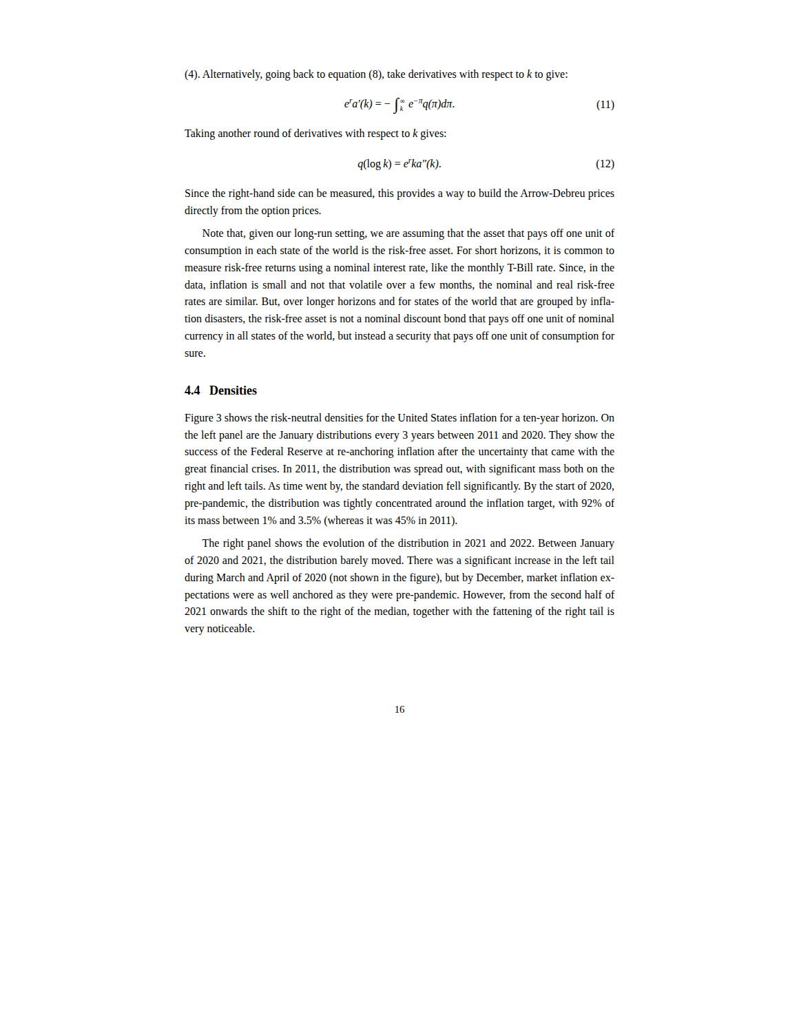(4). Alternatively, going back to equation (8), take derivatives with respect to k to give:
era′(k) = − ∫∞k e−πq(π)dπ. (11)
Taking another round of derivatives with respect to k gives:
q(log k) = erka″(k). (12)
Since the right-hand side can be measured, this provides a way to build the Arrow-Debreu prices directly from the option prices.
Note that, given our long-run setting, we are assuming that the asset that pays off one unit of consumption in each state of the world is the risk-free asset. For short horizons, it is common to measure risk-free returns using a nominal interest rate, like the monthly T-Bill rate. Since, in the data, inflation is small and not that volatile over a few months, the nominal and real risk-free rates are similar. But, over longer horizons and for states of the world that are grouped by inflation disasters, the risk-free asset is not a nominal discount bond that pays off one unit of nominal currency in all states of the world, but instead a security that pays off one unit of consumption for sure.
4.4 Densities
Figure 3 shows the risk-neutral densities for the United States inflation for a ten-year horizon. On the left panel are the January distributions every 3 years between 2011 and 2020. They show the success of the Federal Reserve at re-anchoring inflation after the uncertainty that came with the great financial crises. In 2011, the distribution was spread out, with significant mass both on the right and left tails. As time went by, the standard deviation fell significantly. By the start of 2020, pre-pandemic, the distribution was tightly concentrated around the inflation target, with 92% of its mass between 1% and 3.5% (whereas it was 45% in 2011).
The right panel shows the evolution of the distribution in 2021 and 2022. Between January of 2020 and 2021, the distribution barely moved. There was a significant increase in the left tail during March and April of 2020 (not shown in the figure), but by December, market inflation expectations were as well anchored as they were pre-pandemic. However, from the second half of 2021 onwards the shift to the right of the median, together with the fattening of the right tail is very noticeable.
16